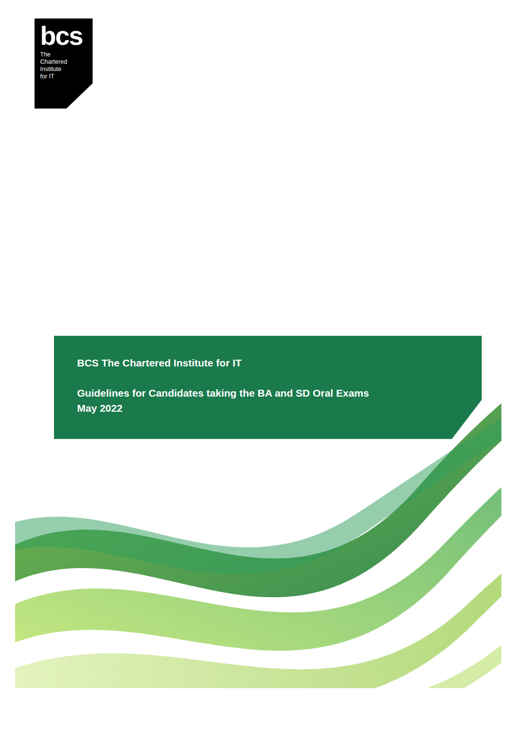bcs
The
Chartered
Institute
for IT
BCS The Chartered Institute for IT
Guidelines for Candidates taking the BA and SD Oral Exams May 2022